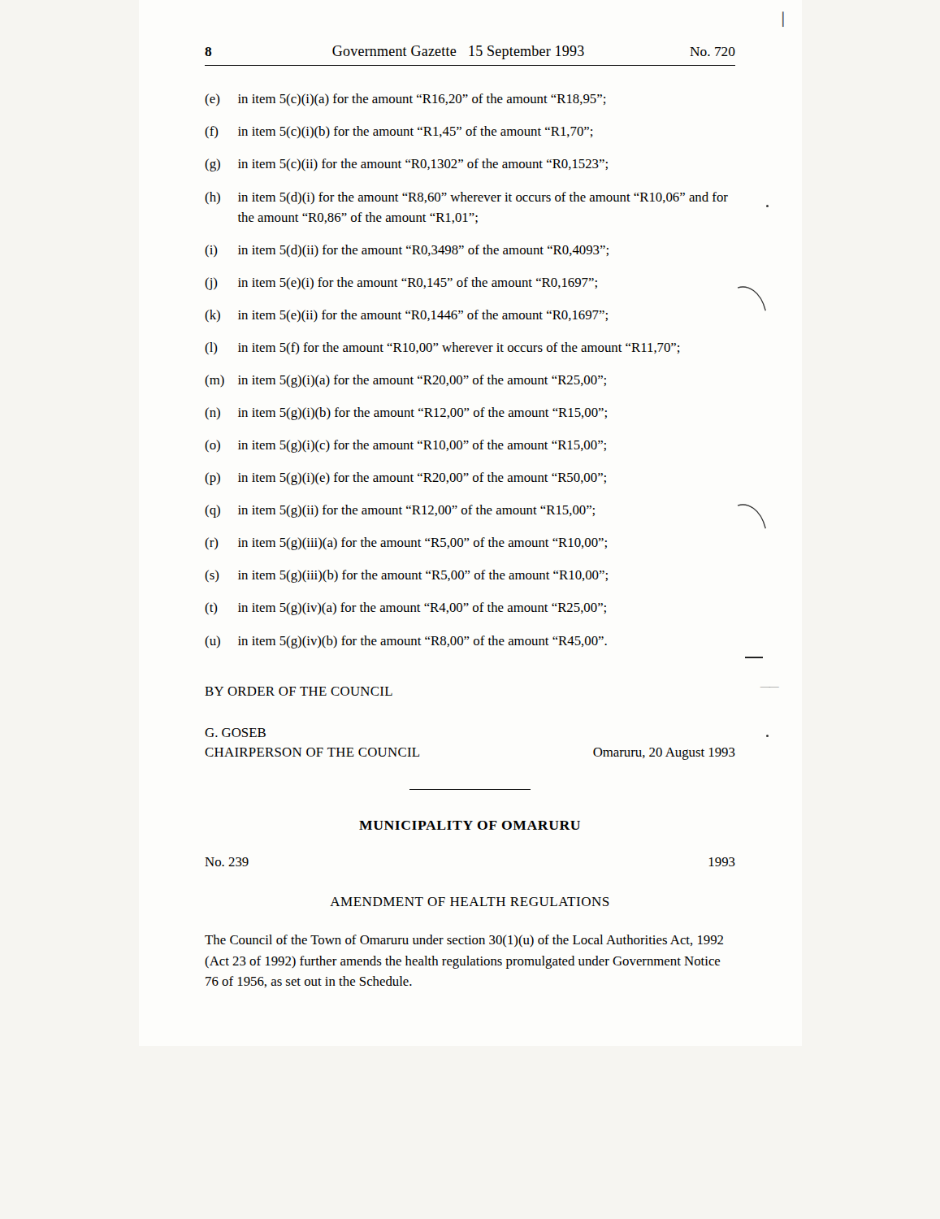∣
8
Government Gazette 15 September 1993
No. 720
(e) in item 5(c)(i)(a) for the amount “R16,20” of the amount “R18,95”;
(f) in item 5(c)(i)(b) for the amount “R1,45” of the amount “R1,70”;
(g) in item 5(c)(ii) for the amount “R0,1302” of the amount “R0,1523”;
(h) in item 5(d)(i) for the amount “R8,60” wherever it occurs of the amount “R10,06” and for the amount “R0,86” of the amount “R1,01”;
(i) in item 5(d)(ii) for the amount “R0,3498” of the amount “R0,4093”;
(j) in item 5(e)(i) for the amount “R0,145” of the amount “R0,1697”;
(k) in item 5(e)(ii) for the amount “R0,1446” of the amount “R0,1697”;
(l) in item 5(f) for the amount “R10,00” wherever it occurs of the amount “R11,70”;
(m) in item 5(g)(i)(a) for the amount “R20,00” of the amount “R25,00”;
(n) in item 5(g)(i)(b) for the amount “R12,00” of the amount “R15,00”;
(o) in item 5(g)(i)(c) for the amount “R10,00” of the amount “R15,00”;
(p) in item 5(g)(i)(e) for the amount “R20,00” of the amount “R50,00”;
(q) in item 5(g)(ii) for the amount “R12,00” of the amount “R15,00”;
(r) in item 5(g)(iii)(a) for the amount “R5,00” of the amount “R10,00”;
(s) in item 5(g)(iii)(b) for the amount “R5,00” of the amount “R10,00”;
(t) in item 5(g)(iv)(a) for the amount “R4,00” of the amount “R25,00”;
(u) in item 5(g)(iv)(b) for the amount “R8,00” of the amount “R45,00”.
BY ORDER OF THE COUNCIL
G. GOSEB
CHAIRPERSON OF THE COUNCIL Omaruru, 20 August 1993
MUNICIPALITY OF OMARURU
No. 239 1993
AMENDMENT OF HEALTH REGULATIONS
The Council of the Town of Omaruru under section 30(1)(u) of the Local Authorities Act, 1992 (Act 23 of 1992) further amends the health regulations promulgated under Government Notice 76 of 1956, as set out in the Schedule.
——